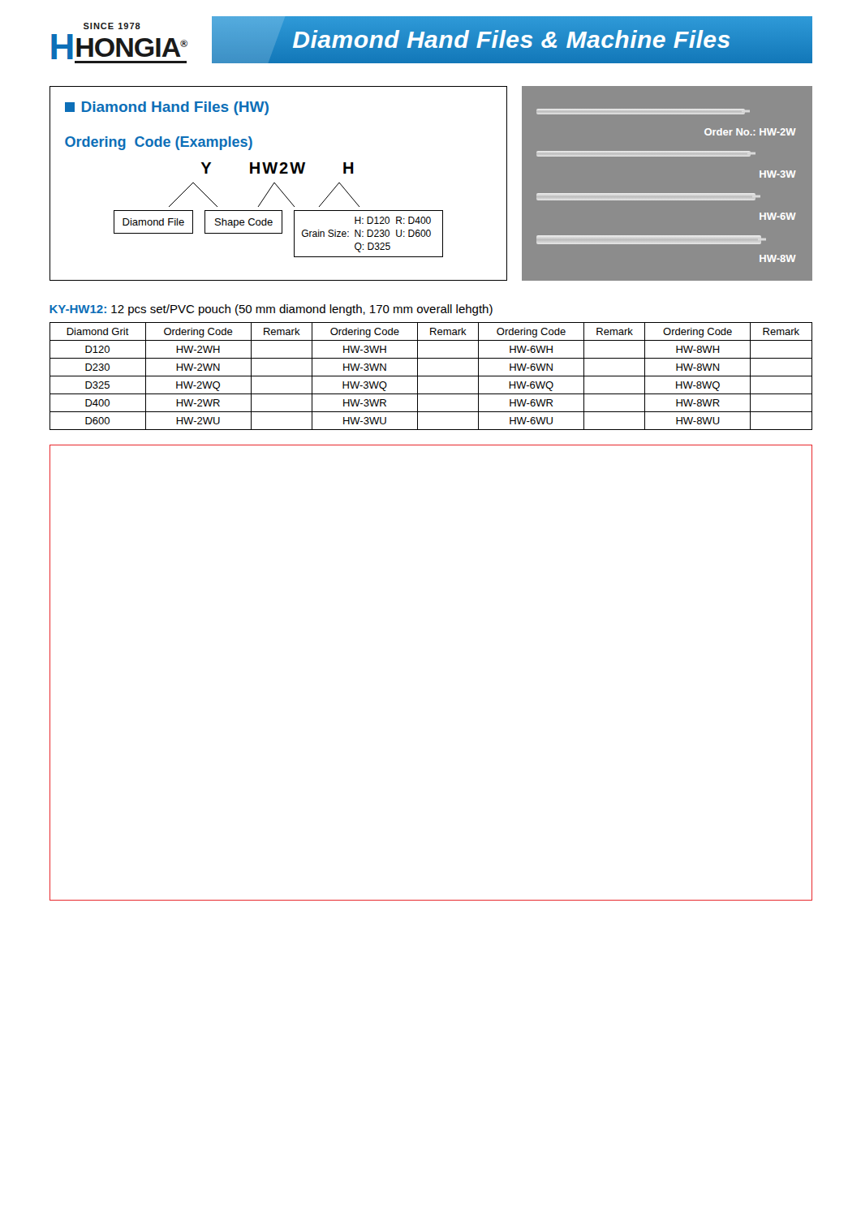SINCE 1978
H
HONGIA®
Diamond Hand Files & Machine Files
Diamond Hand Files (HW)
Ordering Code (Examples)
YHW2W H
Diamond File
Shape Code
| | H: D120 | R: D400 |
| Grain Size: | N: D230 | U: D600 |
| | Q: D325 | |
Order No.: HW-2W
HW-3W
HW-6W
HW-8W
KY-HW12: 12 pcs set/PVC pouch (50 mm diamond length, 170 mm overall lehgth)
| Diamond Grit | Ordering Code | Remark | Ordering Code | Remark | Ordering Code | Remark | Ordering Code | Remark |
| --- | --- | --- | --- | --- | --- | --- | --- | --- |
| D120 | HW-2WH | | HW-3WH | | HW-6WH | | HW-8WH | |
| D230 | HW-2WN | | HW-3WN | | HW-6WN | | HW-8WN | |
| D325 | HW-2WQ | | HW-3WQ | | HW-6WQ | | HW-8WQ | |
| D400 | HW-2WR | | HW-3WR | | HW-6WR | | HW-8WR | |
| D600 | HW-2WU | | HW-3WU | | HW-6WU | | HW-8WU | |